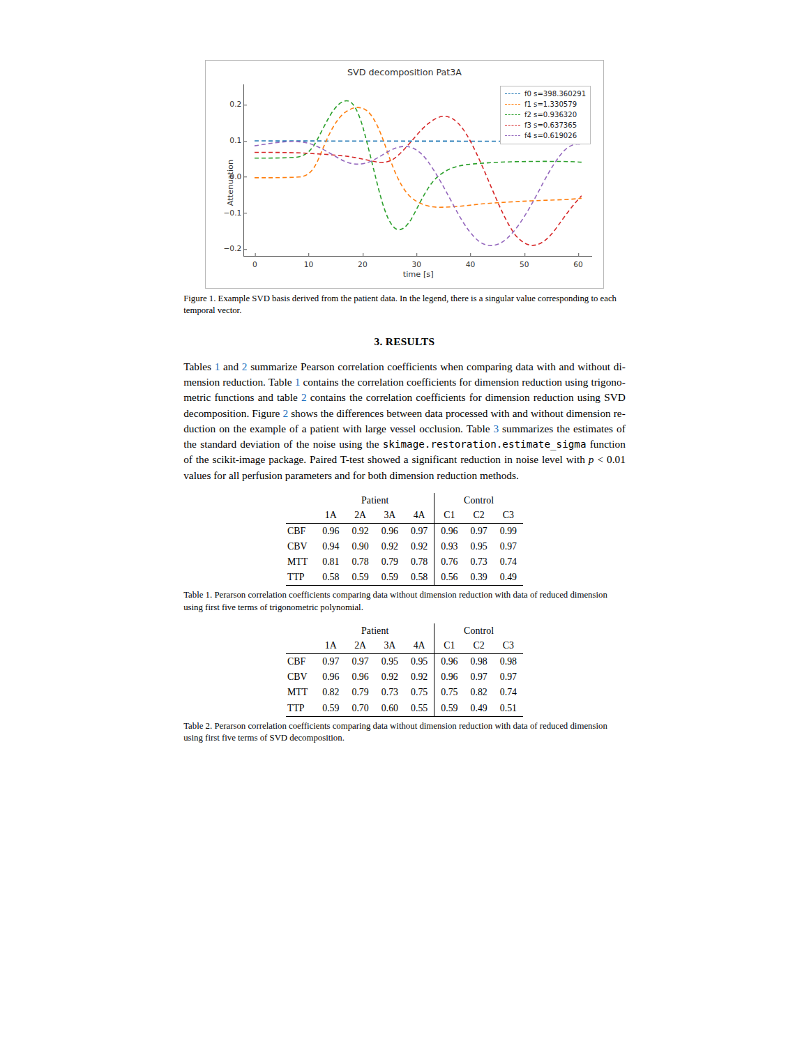SVD decomposition Pat3A
Attenuation
0.2
0.1
0.0
−0.1
−0.2
0
10
20
30
40
50
60
time [s]
f0 s=398.360291
f1 s=1.330579
f2 s=0.936320
f3 s=0.637365
f4 s=0.619026
Figure 1. Example SVD basis derived from the patient data. In the legend, there is a singular value corresponding to each temporal vector.
3. RESULTS
Tables 1 and 2 summarize Pearson correlation coefficients when comparing data with and without dimension reduction. Table 1 contains the correlation coefficients for dimension reduction using trigonometric functions and table 2 contains the correlation coefficients for dimension reduction using SVD decomposition. Figure 2 shows the differences between data processed with and without dimension reduction on the example of a patient with large vessel occlusion. Table 3 summarizes the estimates of the standard deviation of the noise using the skimage.restoration.estimate_sigma function of the scikit-image package. Paired T-test showed a significant reduction in noise level with p < 0.01 values for all perfusion parameters and for both dimension reduction methods.
| | Patient | Control |
| --- | --- | --- |
| | 1A | 2A | 3A | 4A | C1 | C2 | C3 |
| CBF | 0.96 | 0.92 | 0.96 | 0.97 | 0.96 | 0.97 | 0.99 |
| CBV | 0.94 | 0.90 | 0.92 | 0.92 | 0.93 | 0.95 | 0.97 |
| MTT | 0.81 | 0.78 | 0.79 | 0.78 | 0.76 | 0.73 | 0.74 |
| TTP | 0.58 | 0.59 | 0.59 | 0.58 | 0.56 | 0.39 | 0.49 |
Table 1. Perarson correlation coefficients comparing data without dimension reduction with data of reduced dimension using first five terms of trigonometric polynomial.
| | Patient | Control |
| --- | --- | --- |
| | 1A | 2A | 3A | 4A | C1 | C2 | C3 |
| CBF | 0.97 | 0.97 | 0.95 | 0.95 | 0.96 | 0.98 | 0.98 |
| CBV | 0.96 | 0.96 | 0.92 | 0.92 | 0.96 | 0.97 | 0.97 |
| MTT | 0.82 | 0.79 | 0.73 | 0.75 | 0.75 | 0.82 | 0.74 |
| TTP | 0.59 | 0.70 | 0.60 | 0.55 | 0.59 | 0.49 | 0.51 |
Table 2. Perarson correlation coefficients comparing data without dimension reduction with data of reduced dimension using first five terms of SVD decomposition.